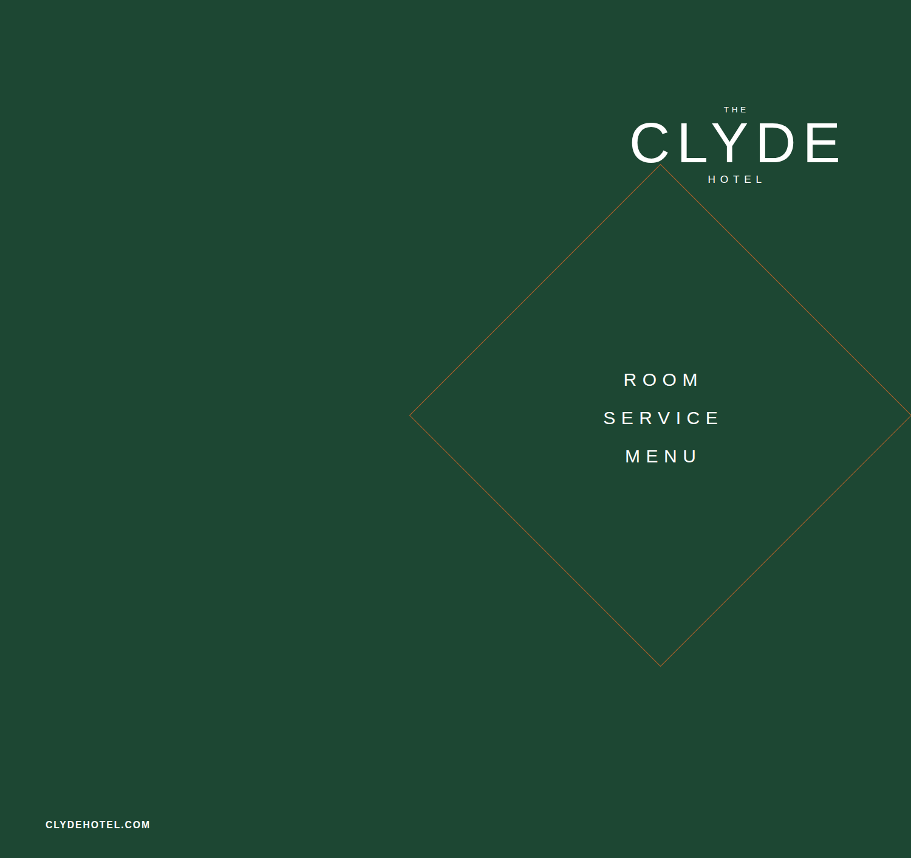The
CLYDE
Hotel
Room Service Menu
clydehotel.com